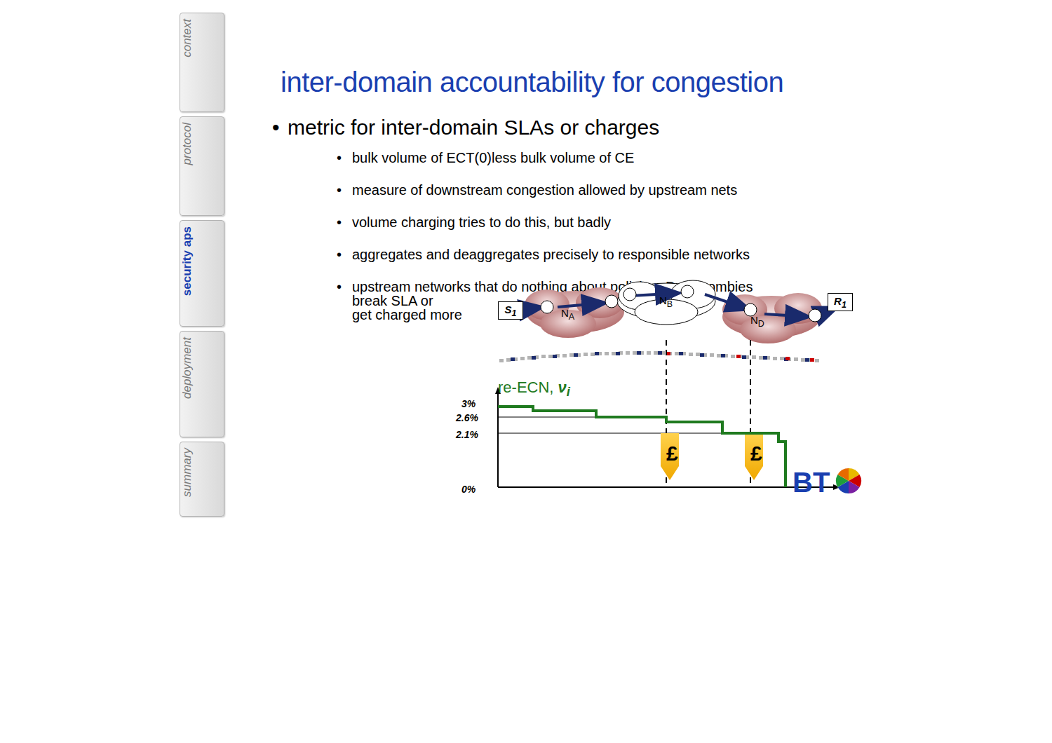context
protocol
security aps
deployment
summary
inter-domain accountability for congestion
•metric for inter-domain SLAs or charges
bulk volume of ECT(0)less bulk volume of CE
measure of downstream congestion allowed by upstream nets
volume charging tries to do this, but badly
aggregates and deaggregates precisely to responsible networks
upstream networks that do nothing about policing, DoS, zombies
break SLA or
get charged more
re-ECN, νi
3%
2.6%
2.1%
0%
NA
NB
ND
S1
R1
£
£
BT